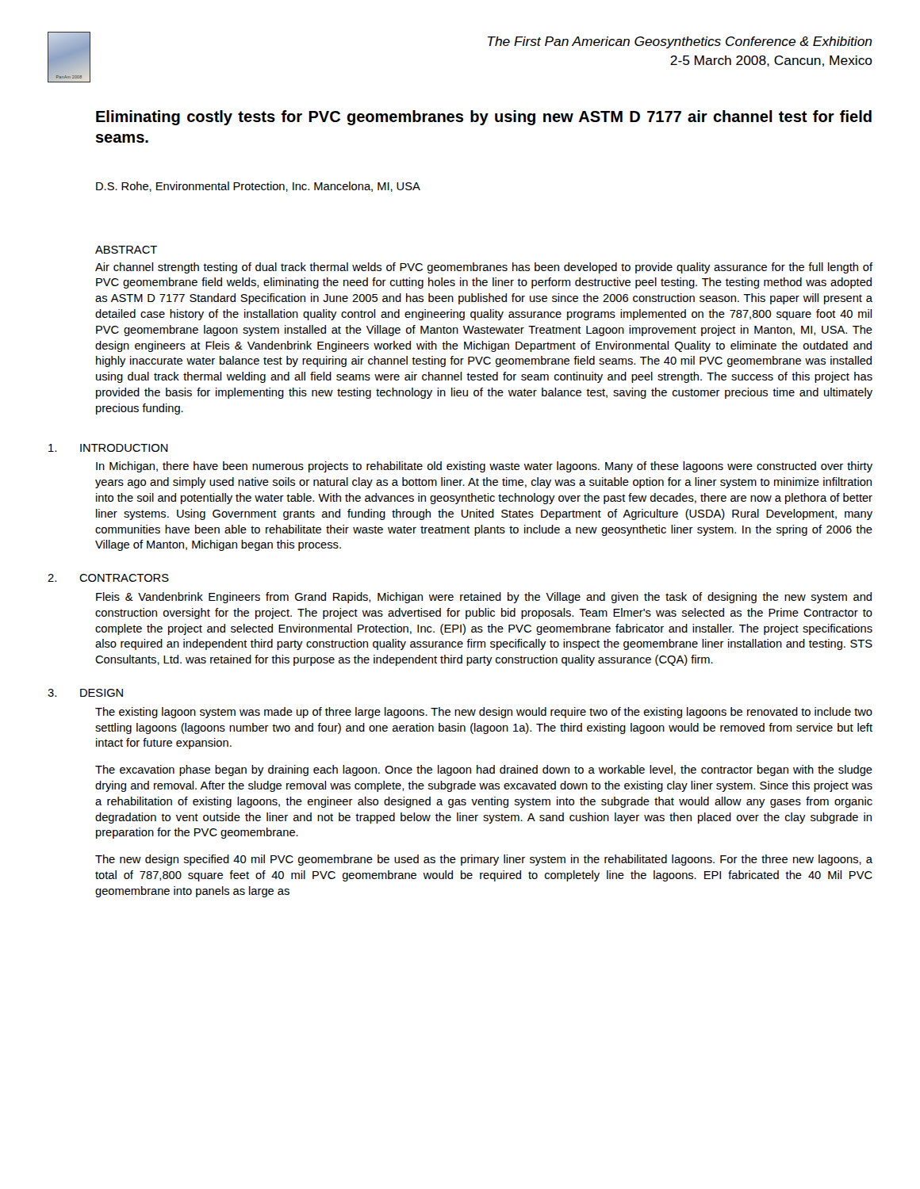The First Pan American Geosynthetics Conference & Exhibition
2-5 March 2008, Cancun, Mexico
Eliminating costly tests for PVC geomembranes by using new ASTM D 7177 air channel test for field seams.
D.S. Rohe, Environmental Protection, Inc. Mancelona, MI, USA
ABSTRACT
Air channel strength testing of dual track thermal welds of PVC geomembranes has been developed to provide quality assurance for the full length of PVC geomembrane field welds, eliminating the need for cutting holes in the liner to perform destructive peel testing. The testing method was adopted as ASTM D 7177 Standard Specification in June 2005 and has been published for use since the 2006 construction season. This paper will present a detailed case history of the installation quality control and engineering quality assurance programs implemented on the 787,800 square foot 40 mil PVC geomembrane lagoon system installed at the Village of Manton Wastewater Treatment Lagoon improvement project in Manton, MI, USA. The design engineers at Fleis & Vandenbrink Engineers worked with the Michigan Department of Environmental Quality to eliminate the outdated and highly inaccurate water balance test by requiring air channel testing for PVC geomembrane field seams. The 40 mil PVC geomembrane was installed using dual track thermal welding and all field seams were air channel tested for seam continuity and peel strength. The success of this project has provided the basis for implementing this new testing technology in lieu of the water balance test, saving the customer precious time and ultimately precious funding.
1.
INTRODUCTION
In Michigan, there have been numerous projects to rehabilitate old existing waste water lagoons. Many of these lagoons were constructed over thirty years ago and simply used native soils or natural clay as a bottom liner. At the time, clay was a suitable option for a liner system to minimize infiltration into the soil and potentially the water table. With the advances in geosynthetic technology over the past few decades, there are now a plethora of better liner systems. Using Government grants and funding through the United States Department of Agriculture (USDA) Rural Development, many communities have been able to rehabilitate their waste water treatment plants to include a new geosynthetic liner system. In the spring of 2006 the Village of Manton, Michigan began this process.
2.
CONTRACTORS
Fleis & Vandenbrink Engineers from Grand Rapids, Michigan were retained by the Village and given the task of designing the new system and construction oversight for the project. The project was advertised for public bid proposals. Team Elmer's was selected as the Prime Contractor to complete the project and selected Environmental Protection, Inc. (EPI) as the PVC geomembrane fabricator and installer. The project specifications also required an independent third party construction quality assurance firm specifically to inspect the geomembrane liner installation and testing. STS Consultants, Ltd. was retained for this purpose as the independent third party construction quality assurance (CQA) firm.
3.
DESIGN
The existing lagoon system was made up of three large lagoons. The new design would require two of the existing lagoons be renovated to include two settling lagoons (lagoons number two and four) and one aeration basin (lagoon 1a). The third existing lagoon would be removed from service but left intact for future expansion.
The excavation phase began by draining each lagoon. Once the lagoon had drained down to a workable level, the contractor began with the sludge drying and removal. After the sludge removal was complete, the subgrade was excavated down to the existing clay liner system. Since this project was a rehabilitation of existing lagoons, the engineer also designed a gas venting system into the subgrade that would allow any gases from organic degradation to vent outside the liner and not be trapped below the liner system. A sand cushion layer was then placed over the clay subgrade in preparation for the PVC geomembrane.
The new design specified 40 mil PVC geomembrane be used as the primary liner system in the rehabilitated lagoons. For the three new lagoons, a total of 787,800 square feet of 40 mil PVC geomembrane would be required to completely line the lagoons. EPI fabricated the 40 Mil PVC geomembrane into panels as large as